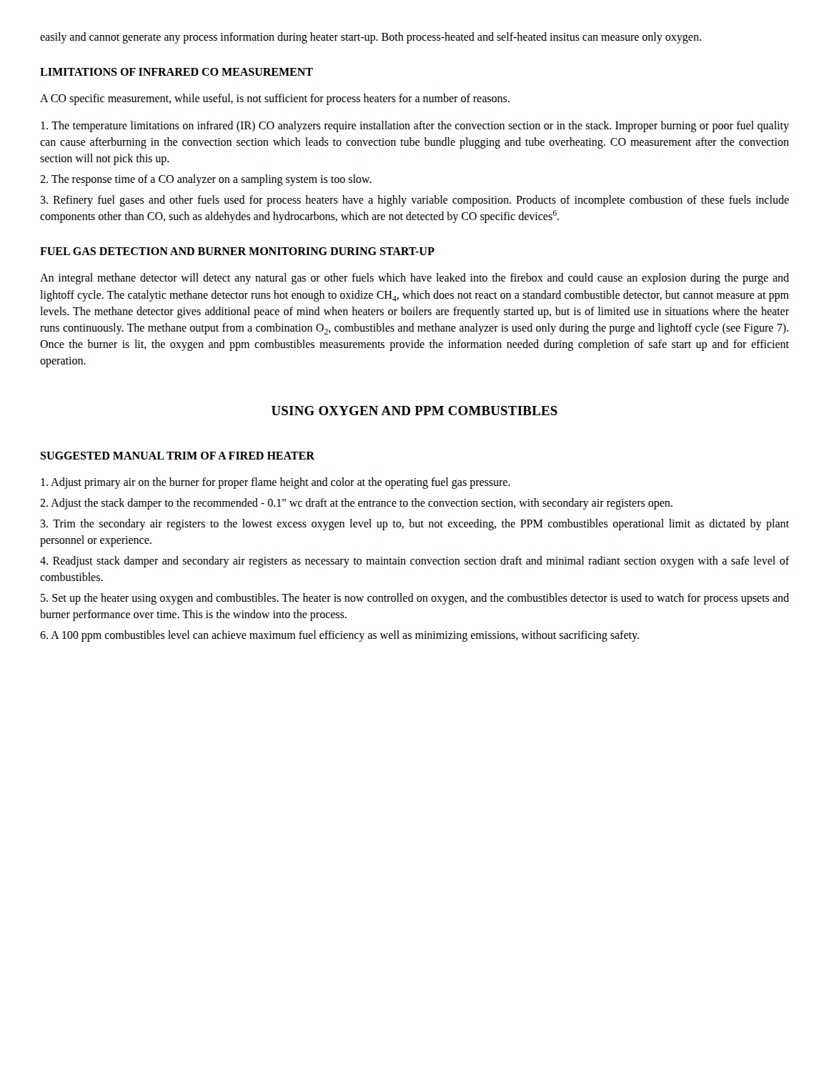easily and cannot generate any process information during heater start-up. Both process-heated and self-heated insitus can measure only oxygen.
LIMITATIONS OF INFRARED CO MEASUREMENT
A CO specific measurement, while useful, is not sufficient for process heaters for a number of reasons.
1. The temperature limitations on infrared (IR) CO analyzers require installation after the convection section or in the stack. Improper burning or poor fuel quality can cause afterburning in the convection section which leads to convection tube bundle plugging and tube overheating. CO measurement after the convection section will not pick this up.
2. The response time of a CO analyzer on a sampling system is too slow.
3. Refinery fuel gases and other fuels used for process heaters have a highly variable composition. Products of incomplete combustion of these fuels include components other than CO, such as aldehydes and hydrocarbons, which are not detected by CO specific devices6.
FUEL GAS DETECTION AND BURNER MONITORING DURING START-UP
An integral methane detector will detect any natural gas or other fuels which have leaked into the firebox and could cause an explosion during the purge and lightoff cycle. The catalytic methane detector runs hot enough to oxidize CH4, which does not react on a standard combustible detector, but cannot measure at ppm levels. The methane detector gives additional peace of mind when heaters or boilers are frequently started up, but is of limited use in situations where the heater runs continuously. The methane output from a combination O2, combustibles and methane analyzer is used only during the purge and lightoff cycle (see Figure 7). Once the burner is lit, the oxygen and ppm combustibles measurements provide the information needed during completion of safe start up and for efficient operation.
USING OXYGEN AND PPM COMBUSTIBLES
SUGGESTED MANUAL TRIM OF A FIRED HEATER
1. Adjust primary air on the burner for proper flame height and color at the operating fuel gas pressure.
2. Adjust the stack damper to the recommended - 0.1" wc draft at the entrance to the convection section, with secondary air registers open.
3. Trim the secondary air registers to the lowest excess oxygen level up to, but not exceeding, the PPM combustibles operational limit as dictated by plant personnel or experience.
4. Readjust stack damper and secondary air registers as necessary to maintain convection section draft and minimal radiant section oxygen with a safe level of combustibles.
5. Set up the heater using oxygen and combustibles. The heater is now controlled on oxygen, and the combustibles detector is used to watch for process upsets and burner performance over time. This is the window into the process.
6. A 100 ppm combustibles level can achieve maximum fuel efficiency as well as minimizing emissions, without sacrificing safety.